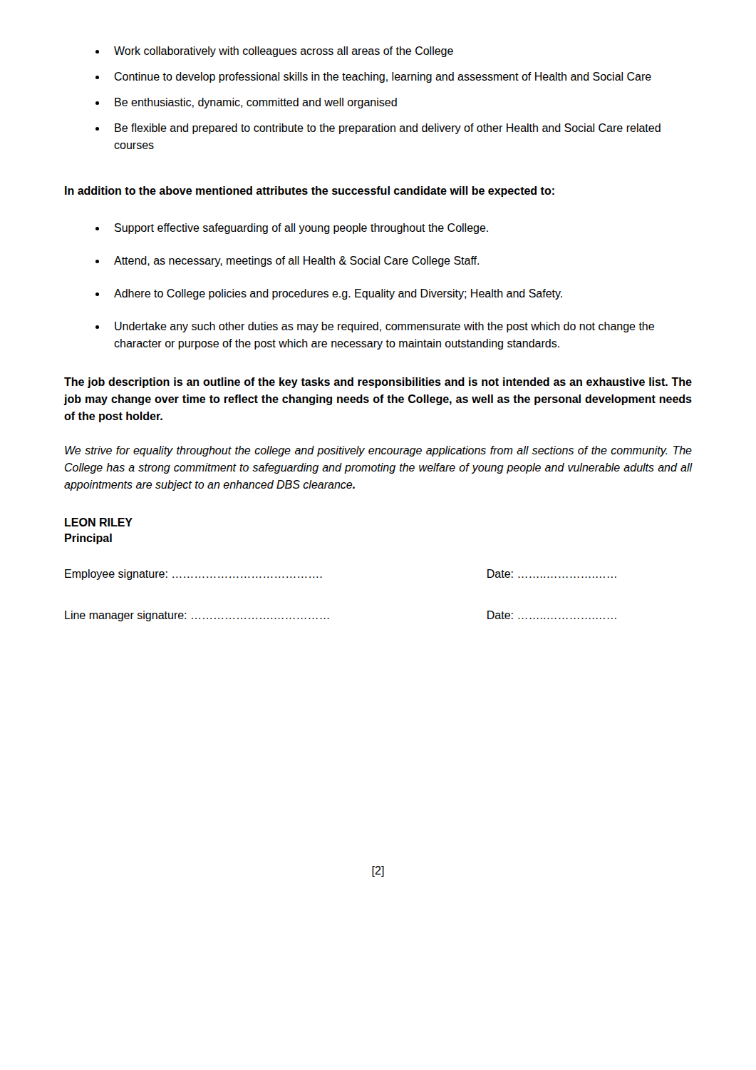Work collaboratively with colleagues across all areas of the College
Continue to develop professional skills in the teaching, learning and assessment of Health and Social Care
Be enthusiastic, dynamic, committed and well organised
Be flexible and prepared to contribute to the preparation and delivery of other Health and Social Care related courses
In addition to the above mentioned attributes the successful candidate will be expected to:
Support effective safeguarding of all young people throughout the College.
Attend, as necessary, meetings of all Health & Social Care College Staff.
Adhere to College policies and procedures e.g. Equality and Diversity; Health and Safety.
Undertake any such other duties as may be required, commensurate with the post which do not change the character or purpose of the post which are necessary to maintain outstanding standards.
The job description is an outline of the key tasks and responsibilities and is not intended as an exhaustive list. The job may change over time to reflect the changing needs of the College, as well as the personal development needs of the post holder.
We strive for equality throughout the college and positively encourage applications from all sections of the community. The College has a strong commitment to safeguarding and promoting the welfare of young people and vulnerable adults and all appointments are subject to an enhanced DBS clearance.
LEON RILEY
Principal
| Employee signature: …………………………………. | Date: ……..………….…… |
| Line manager signature: ………………….…………… | Date: ……..………….…… |
[2]